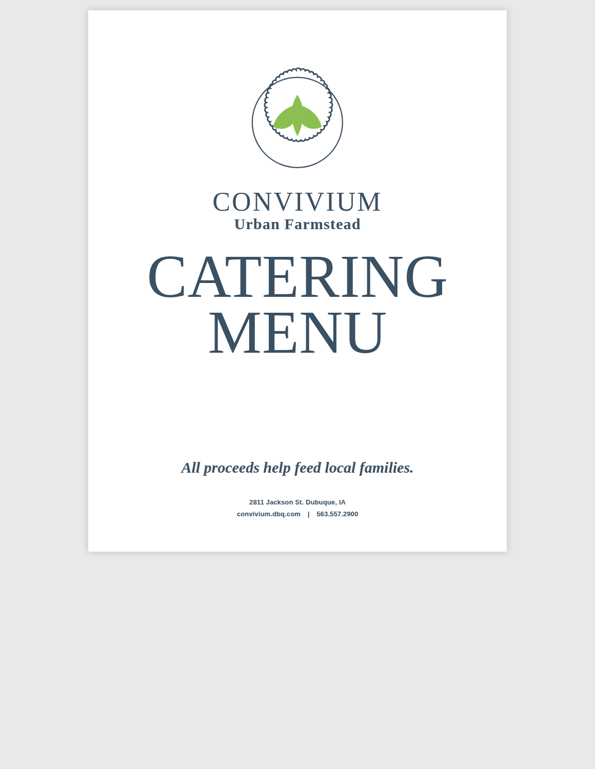CONVIVIUM
Urban Farmstead
CATERING MENU
All proceeds help feed local families.
2811 Jackson St. Dubuque, IA
convivium.dbq.com | 563.557.2900